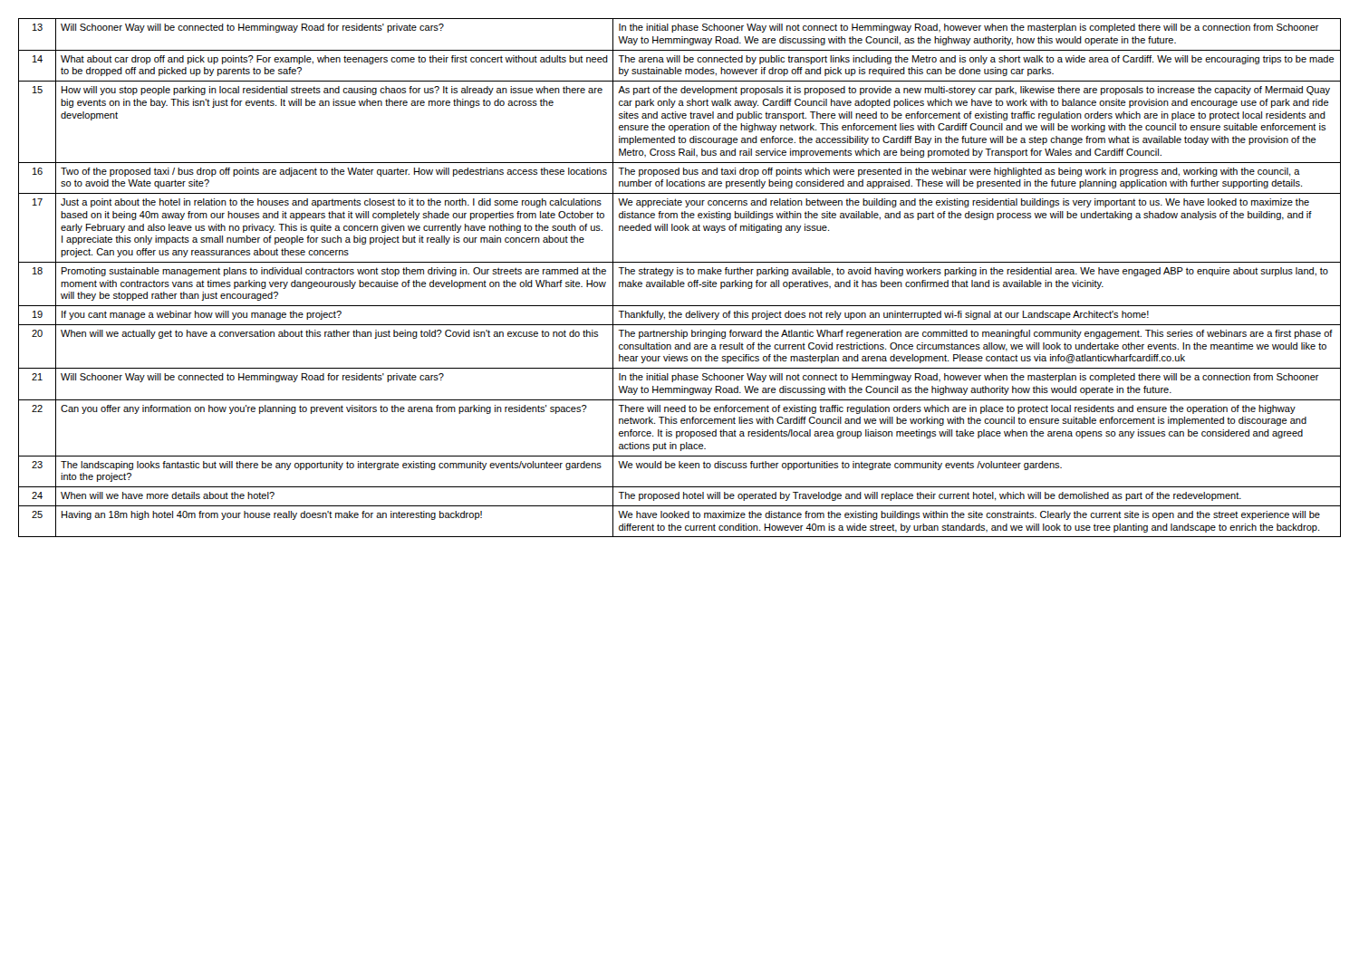| 13 | Will Schooner Way will be connected to Hemmingway Road for residents' private cars? | In the initial phase Schooner Way will not connect to Hemmingway Road, however when the masterplan is completed there will be a connection from Schooner Way to Hemmingway Road. We are discussing with the Council, as the highway authority, how this would operate in the future. |
| 14 | What about car drop off and pick up points? For example, when teenagers come to their first concert without adults but need to be dropped off and picked up by parents to be safe? | The arena will be connected by public transport links including the Metro and is only a short walk to a wide area of Cardiff. We will be encouraging trips to be made by sustainable modes, however if drop off and pick up is required this can be done using car parks. |
| 15 | How will you stop people parking in local residential streets and causing chaos for us? It is already an issue when there are big events on in the bay. This isn't just for events. It will be an issue when there are more things to do across the development | As part of the development proposals it is proposed to provide a new multi-storey car park, likewise there are proposals to increase the capacity of Mermaid Quay car park only a short walk away. Cardiff Council have adopted polices which we have to work with to balance onsite provision and encourage use of park and ride sites and active travel and public transport. There will need to be enforcement of existing traffic regulation orders which are in place to protect local residents and ensure the operation of the highway network. This enforcement lies with Cardiff Council and we will be working with the council to ensure suitable enforcement is implemented to discourage and enforce. the accessibility to Cardiff Bay in the future will be a step change from what is available today with the provision of the Metro, Cross Rail, bus and rail service improvements which are being promoted by Transport for Wales and Cardiff Council. |
| 16 | Two of the proposed taxi / bus drop off points are adjacent to the Water quarter. How will pedestrians access these locations so to avoid the Wate quarter site? | The proposed bus and taxi drop off points which were presented in the webinar were highlighted as being work in progress and, working with the council, a number of locations are presently being considered and appraised. These will be presented in the future planning application with further supporting details. |
| 17 | Just a point about the hotel in relation to the houses and apartments closest to it to the north. I did some rough calculations based on it being 40m away from our houses and it appears that it will completely shade our properties from late October to early February and also leave us with no privacy. This is quite a concern given we currently have nothing to the south of us. I appreciate this only impacts a small number of people for such a big project but it really is our main concern about the project. Can you offer us any reassurances about these concerns | We appreciate your concerns and relation between the building and the existing residential buildings is very important to us. We have looked to maximize the distance from the existing buildings within the site available, and as part of the design process we will be undertaking a shadow analysis of the building, and if needed will look at ways of mitigating any issue. |
| 18 | Promoting sustainable management plans to individual contractors wont stop them driving in. Our streets are rammed at the moment with contractors vans at times parking very dangeourously becauise of the development on the old Wharf site. How will they be stopped rather than just encouraged? | The strategy is to make further parking available, to avoid having workers parking in the residential area. We have engaged ABP to enquire about surplus land, to make available off-site parking for all operatives, and it has been confirmed that land is available in the vicinity. |
| 19 | If you cant manage a webinar how will you manage the project? | Thankfully, the delivery of this project does not rely upon an uninterrupted wi-fi signal at our Landscape Architect's home! |
| 20 | When will we actually get to have a conversation about this rather than just being told? Covid isn't an excuse to not do this | The partnership bringing forward the Atlantic Wharf regeneration are committed to meaningful community engagement. This series of webinars are a first phase of consultation and are a result of the current Covid restrictions. Once circumstances allow, we will look to undertake other events. In the meantime we would like to hear your views on the specifics of the masterplan and arena development. Please contact us via info@atlanticwharfcardiff.co.uk |
| 21 | Will Schooner Way will be connected to Hemmingway Road for residents' private cars? | In the initial phase Schooner Way will not connect to Hemmingway Road, however when the masterplan is completed there will be a connection from Schooner Way to Hemmingway Road. We are discussing with the Council as the highway authority how this would operate in the future. |
| 22 | Can you offer any information on how you're planning to prevent visitors to the arena from parking in residents' spaces? | There will need to be enforcement of existing traffic regulation orders which are in place to protect local residents and ensure the operation of the highway network. This enforcement lies with Cardiff Council and we will be working with the council to ensure suitable enforcement is implemented to discourage and enforce. It is proposed that a residents/local area group liaison meetings will take place when the arena opens so any issues can be considered and agreed actions put in place. |
| 23 | The landscaping looks fantastic but will there be any opportunity to intergrate existing community events/volunteer gardens into the project? | We would be keen to discuss further opportunities to integrate community events /volunteer gardens. |
| 24 | When will we have more details about the hotel? | The proposed hotel will be operated by Travelodge and will replace their current hotel, which will be demolished as part of the redevelopment. |
| 25 | Having an 18m high hotel 40m from your house really doesn't make for an interesting backdrop! | We have looked to maximize the distance from the existing buildings within the site constraints. Clearly the current site is open and the street experience will be different to the current condition. However 40m is a wide street, by urban standards, and we will look to use tree planting and landscape to enrich the backdrop. |